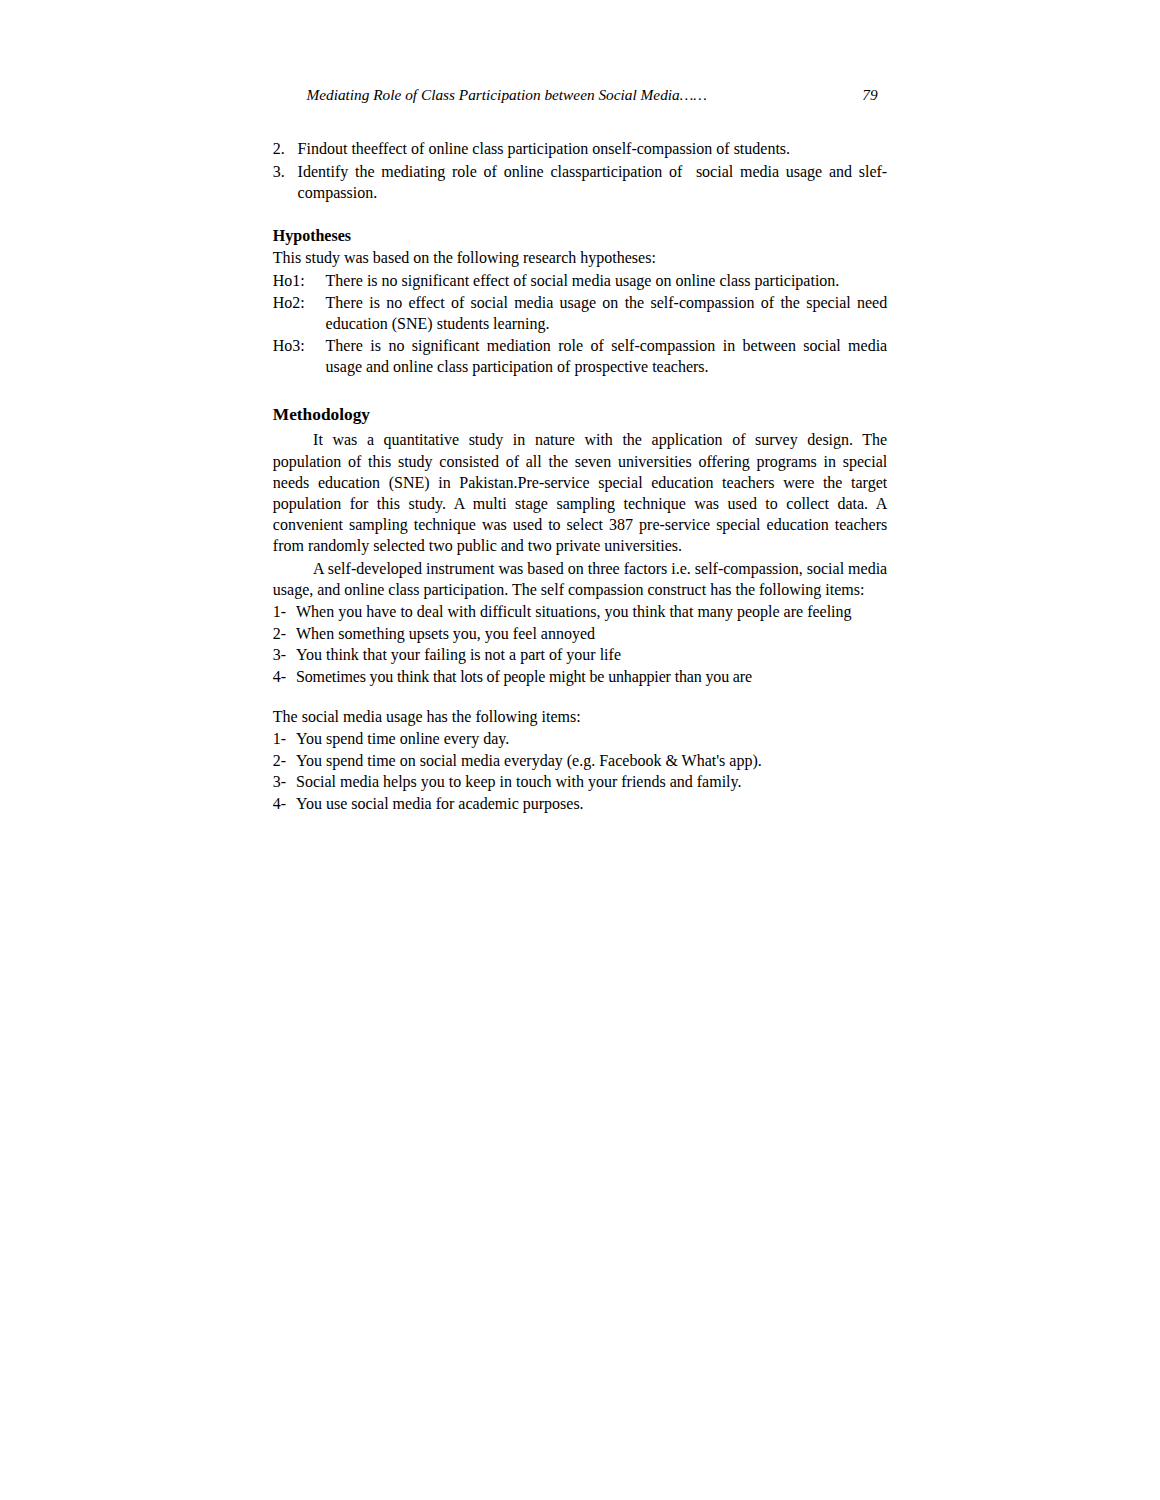Mediating Role of Class Participation between Social Media…… 79
2. Findout theeffect of online class participation onself-compassion of students.
3. Identify the mediating role of online classparticipation of social media usage and slef-compassion.
Hypotheses
This study was based on the following research hypotheses:
| Ho1: | There is no significant effect of social media usage on online class participation. |
| Ho2: | There is no effect of social media usage on the self-compassion of the special need education (SNE) students learning. |
| Ho3: | There is no significant mediation role of self-compassion in between social media usage and online class participation of prospective teachers. |
Methodology
It was a quantitative study in nature with the application of survey design. The population of this study consisted of all the seven universities offering programs in special needs education (SNE) in Pakistan.Pre-service special education teachers were the target population for this study. A multi stage sampling technique was used to collect data. A convenient sampling technique was used to select 387 pre-service special education teachers from randomly selected two public and two private universities.
A self-developed instrument was based on three factors i.e. self-compassion, social media usage, and online class participation. The self compassion construct has the following items:
1-When you have to deal with difficult situations, you think that many people are feeling
2-When something upsets you, you feel annoyed
3-You think that your failing is not a part of your life
4-Sometimes you think that lots of people might be unhappier than you are
The social media usage has the following items:
1-You spend time online every day.
2-You spend time on social media everyday (e.g. Facebook & What's app).
3-Social media helps you to keep in touch with your friends and family.
4-You use social media for academic purposes.